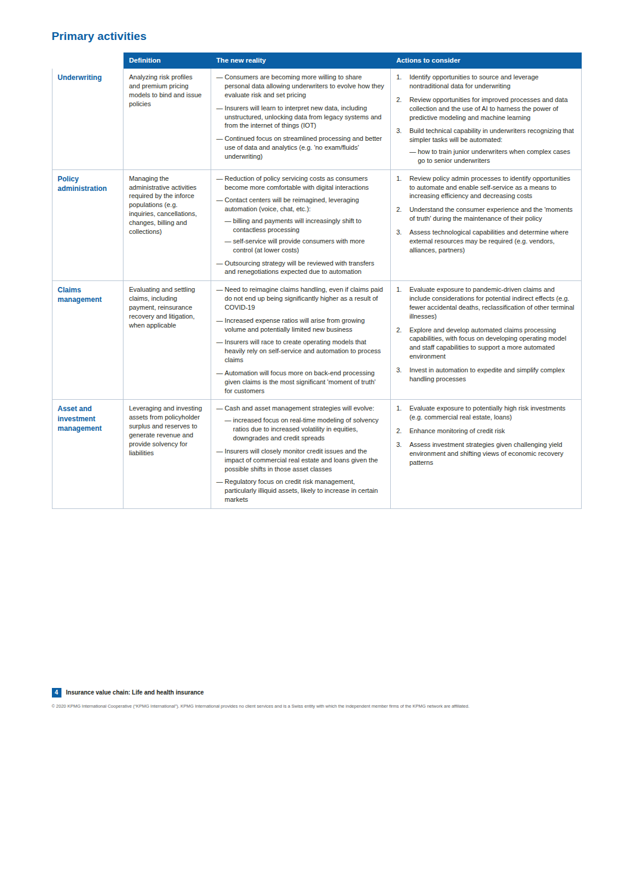Primary activities
| | Definition | The new reality | Actions to consider |
| --- | --- | --- | --- |
| Underwriting | Analyzing risk profiles and premium pricing models to bind and issue policies | Consumers are becoming more willing to share personal data allowing underwriters to evolve how they evaluate risk and set pricing Insurers will learn to interpret new data, including unstructured, unlocking data from legacy systems and from the internet of things (IOT) Continued focus on streamlined processing and better use of data and analytics (e.g. 'no exam/fluids' underwriting) | Identify opportunities to source and leverage nontraditional data for underwriting Review opportunities for improved processes and data collection and the use of AI to harness the power of predictive modeling and machine learning Build technical capability in underwriters recognizing that simpler tasks will be automated: how to train junior underwriters when complex cases go to senior underwriters |
| Policy administration | Managing the administrative activities required by the inforce populations (e.g. inquiries, cancellations, changes, billing and collections) | Reduction of policy servicing costs as consumers become more comfortable with digital interactions Contact centers will be reimagined, leveraging automation (voice, chat, etc.): billing and payments will increasingly shift to contactless processing self-service will provide consumers with more control (at lower costs) Outsourcing strategy will be reviewed with transfers and renegotiations expected due to automation | Review policy admin processes to identify opportunities to automate and enable self-service as a means to increasing efficiency and decreasing costs Understand the consumer experience and the 'moments of truth' during the maintenance of their policy Assess technological capabilities and determine where external resources may be required (e.g. vendors, alliances, partners) |
| Claims management | Evaluating and settling claims, including payment, reinsurance recovery and litigation, when applicable | Need to reimagine claims handling, even if claims paid do not end up being significantly higher as a result of COVID-19 Increased expense ratios will arise from growing volume and potentially limited new business Insurers will race to create operating models that heavily rely on self-service and automation to process claims Automation will focus more on back-end processing given claims is the most significant 'moment of truth' for customers | Evaluate exposure to pandemic-driven claims and include considerations for potential indirect effects (e.g. fewer accidental deaths, reclassification of other terminal illnesses) Explore and develop automated claims processing capabilities, with focus on developing operating model and staff capabilities to support a more automated environment Invest in automation to expedite and simplify complex handling processes |
| Asset and investment management | Leveraging and investing assets from policyholder surplus and reserves to generate revenue and provide solvency for liabilities | Cash and asset management strategies will evolve: increased focus on real-time modeling of solvency ratios due to increased volatility in equities, downgrades and credit spreads Insurers will closely monitor credit issues and the impact of commercial real estate and loans given the possible shifts in those asset classes Regulatory focus on credit risk management, particularly illiquid assets, likely to increase in certain markets | Evaluate exposure to potentially high risk investments (e.g. commercial real estate, loans) Enhance monitoring of credit risk Assess investment strategies given challenging yield environment and shifting views of economic recovery patterns |
4 Insurance value chain: Life and health insurance
© 2020 KPMG International Cooperative (“KPMG International”). KPMG International provides no client services and is a Swiss entity with which the independent member firms of the KPMG network are affiliated.